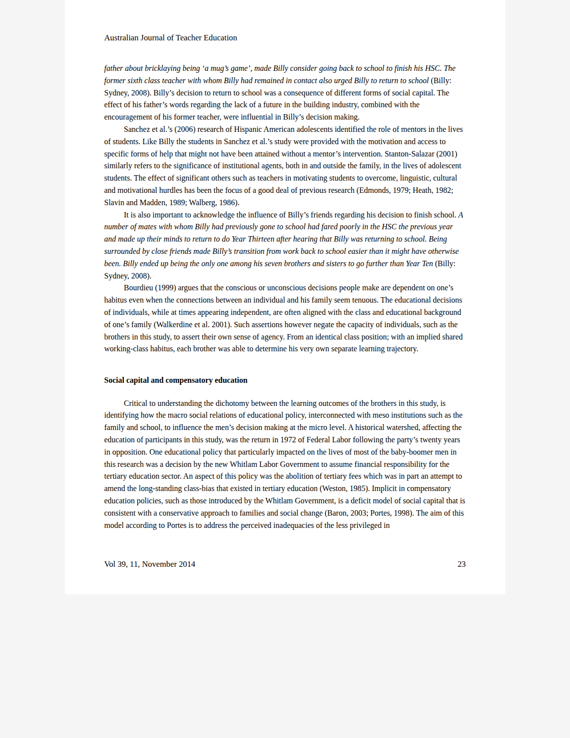Australian Journal of Teacher Education
father about bricklaying being ‘a mug’s game’, made Billy consider going back to school to finish his HSC. The former sixth class teacher with whom Billy had remained in contact also urged Billy to return to school (Billy: Sydney, 2008). Billy’s decision to return to school was a consequence of different forms of social capital. The effect of his father’s words regarding the lack of a future in the building industry, combined with the encouragement of his former teacher, were influential in Billy’s decision making.
Sanchez et al.’s (2006) research of Hispanic American adolescents identified the role of mentors in the lives of students. Like Billy the students in Sanchez et al.’s study were provided with the motivation and access to specific forms of help that might not have been attained without a mentor’s intervention. Stanton-Salazar (2001) similarly refers to the significance of institutional agents, both in and outside the family, in the lives of adolescent students. The effect of significant others such as teachers in motivating students to overcome, linguistic, cultural and motivational hurdles has been the focus of a good deal of previous research (Edmonds, 1979; Heath, 1982; Slavin and Madden, 1989; Walberg, 1986).
It is also important to acknowledge the influence of Billy’s friends regarding his decision to finish school. A number of mates with whom Billy had previously gone to school had fared poorly in the HSC the previous year and made up their minds to return to do Year Thirteen after hearing that Billy was returning to school. Being surrounded by close friends made Billy’s transition from work back to school easier than it might have otherwise been. Billy ended up being the only one among his seven brothers and sisters to go further than Year Ten (Billy: Sydney, 2008).
Bourdieu (1999) argues that the conscious or unconscious decisions people make are dependent on one’s habitus even when the connections between an individual and his family seem tenuous. The educational decisions of individuals, while at times appearing independent, are often aligned with the class and educational background of one’s family (Walkerdine et al. 2001). Such assertions however negate the capacity of individuals, such as the brothers in this study, to assert their own sense of agency. From an identical class position; with an implied shared working-class habitus, each brother was able to determine his very own separate learning trajectory.
Social capital and compensatory education
Critical to understanding the dichotomy between the learning outcomes of the brothers in this study, is identifying how the macro social relations of educational policy, interconnected with meso institutions such as the family and school, to influence the men’s decision making at the micro level. A historical watershed, affecting the education of participants in this study, was the return in 1972 of Federal Labor following the party’s twenty years in opposition. One educational policy that particularly impacted on the lives of most of the baby-boomer men in this research was a decision by the new Whitlam Labor Government to assume financial responsibility for the tertiary education sector. An aspect of this policy was the abolition of tertiary fees which was in part an attempt to amend the long-standing class-bias that existed in tertiary education (Weston, 1985). Implicit in compensatory education policies, such as those introduced by the Whitlam Government, is a deficit model of social capital that is consistent with a conservative approach to families and social change (Baron, 2003; Portes, 1998). The aim of this model according to Portes is to address the perceived inadequacies of the less privileged in
Vol 39, 11, November 2014 23